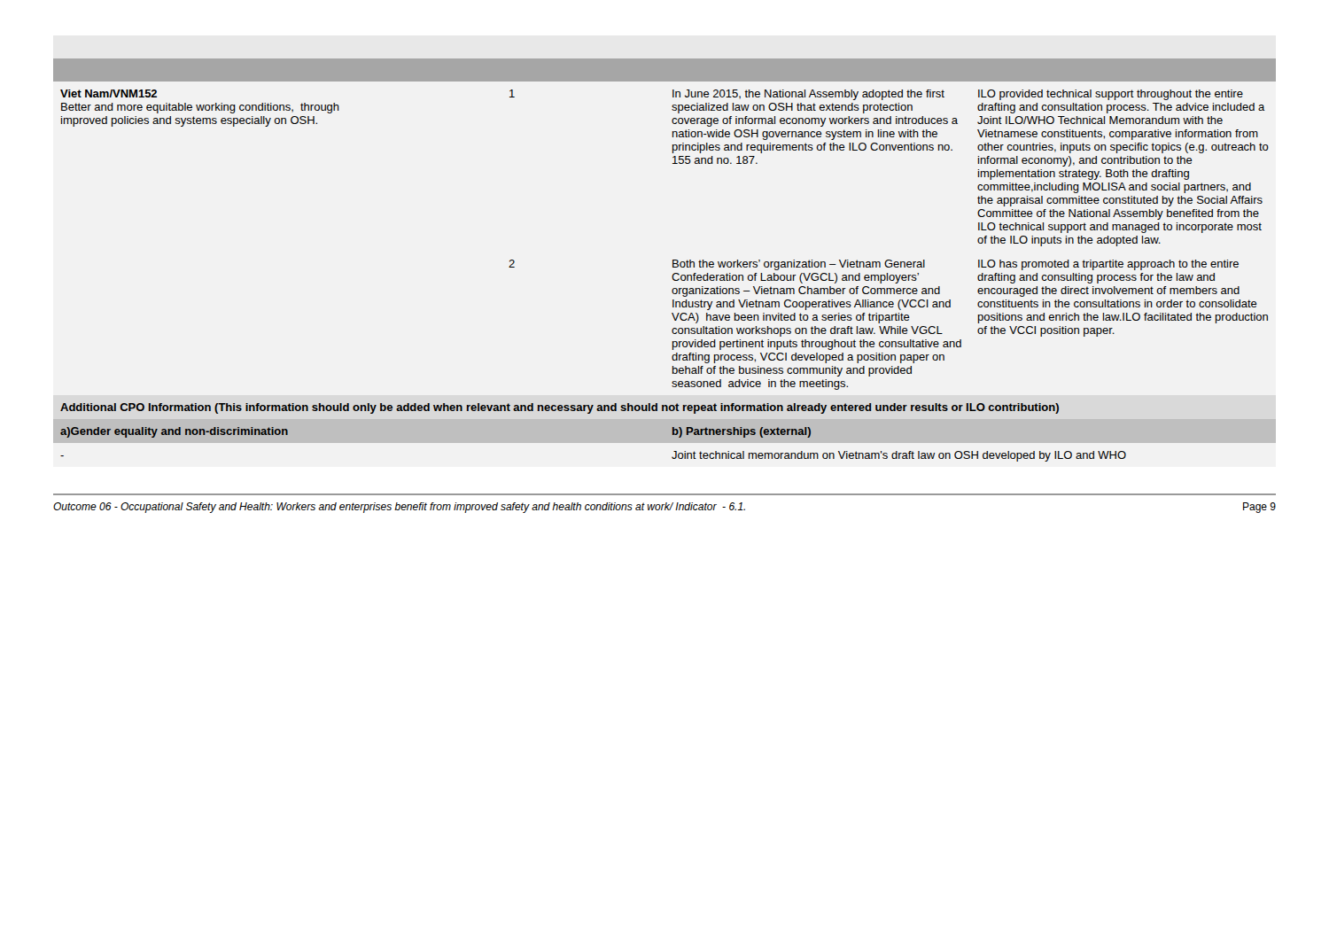| Viet Nam/VNM152 Better and more equitable working conditions, through improved policies and systems especially on OSH. | 1 | In June 2015, the National Assembly adopted the first specialized law on OSH that extends protection coverage of informal economy workers and introduces a nation-wide OSH governance system in line with the principles and requirements of the ILO Conventions no. 155 and no. 187. | ILO provided technical support throughout the entire drafting and consultation process. The advice included a Joint ILO/WHO Technical Memorandum with the Vietnamese constituents, comparative information from other countries, inputs on specific topics (e.g. outreach to informal economy), and contribution to the implementation strategy. Both the drafting committee,including MOLISA and social partners, and the appraisal committee constituted by the Social Affairs Committee of the National Assembly benefited from the ILO technical support and managed to incorporate most of the ILO inputs in the adopted law. |
| | 2 | Both the workers’ organization – Vietnam General Confederation of Labour (VGCL) and employers’ organizations – Vietnam Chamber of Commerce and Industry and Vietnam Cooperatives Alliance (VCCI and VCA) have been invited to a series of tripartite consultation workshops on the draft law. While VGCL provided pertinent inputs throughout the consultative and drafting process, VCCI developed a position paper on behalf of the business community and provided seasoned advice in the meetings. | ILO has promoted a tripartite approach to the entire drafting and consulting process for the law and encouraged the direct involvement of members and constituents in the consultations in order to consolidate positions and enrich the law.ILO facilitated the production of the VCCI position paper. |
| Additional CPO Information (This information should only be added when relevant and necessary and should not repeat information already entered under results or ILO contribution) |
| a)Gender equality and non-discrimination | b) Partnerships (external) |
| - | Joint technical memorandum on Vietnam's draft law on OSH developed by ILO and WHO |
Outcome 06 - Occupational Safety and Health: Workers and enterprises benefit from improved safety and health conditions at work/ Indicator - 6.1. Page 9